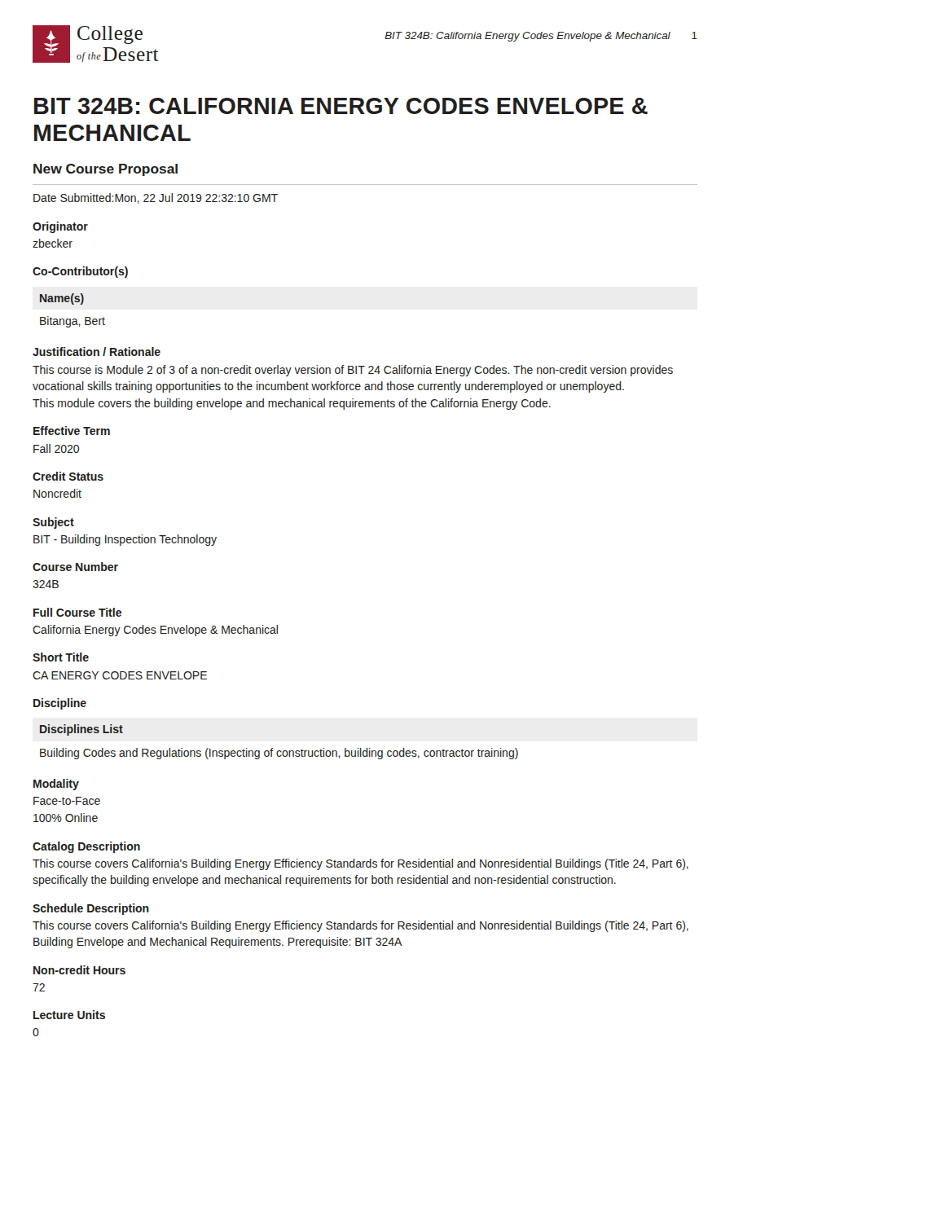College of the Desert
BIT 324B: California Energy Codes Envelope & Mechanical1
BIT 324B: California Energy Codes Envelope & Mechanical
New Course Proposal
Date Submitted:Mon, 22 Jul 2019 22:32:10 GMT
Originator
zbecker
Co-Contributor(s)
| Name(s) |
| --- |
| Bitanga, Bert |
Justification / Rationale
This course is Module 2 of 3 of a non-credit overlay version of BIT 24 California Energy Codes. The non-credit version provides vocational skills training opportunities to the incumbent workforce and those currently underemployed or unemployed.
This module covers the building envelope and mechanical requirements of the California Energy Code.
Effective Term
Fall 2020
Credit Status
Noncredit
Subject
BIT - Building Inspection Technology
Course Number
324B
Full Course Title
California Energy Codes Envelope & Mechanical
Short Title
CA ENERGY CODES ENVELOPE
Discipline
| Disciplines List |
| --- |
| Building Codes and Regulations (Inspecting of construction, building codes, contractor training) |
Modality
Face-to-Face
100% Online
Catalog Description
This course covers California's Building Energy Efficiency Standards for Residential and Nonresidential Buildings (Title 24, Part 6), specifically the building envelope and mechanical requirements for both residential and non-residential construction.
Schedule Description
This course covers California's Building Energy Efficiency Standards for Residential and Nonresidential Buildings (Title 24, Part 6), Building Envelope and Mechanical Requirements. Prerequisite: BIT 324A
Non-credit Hours
72
Lecture Units
0